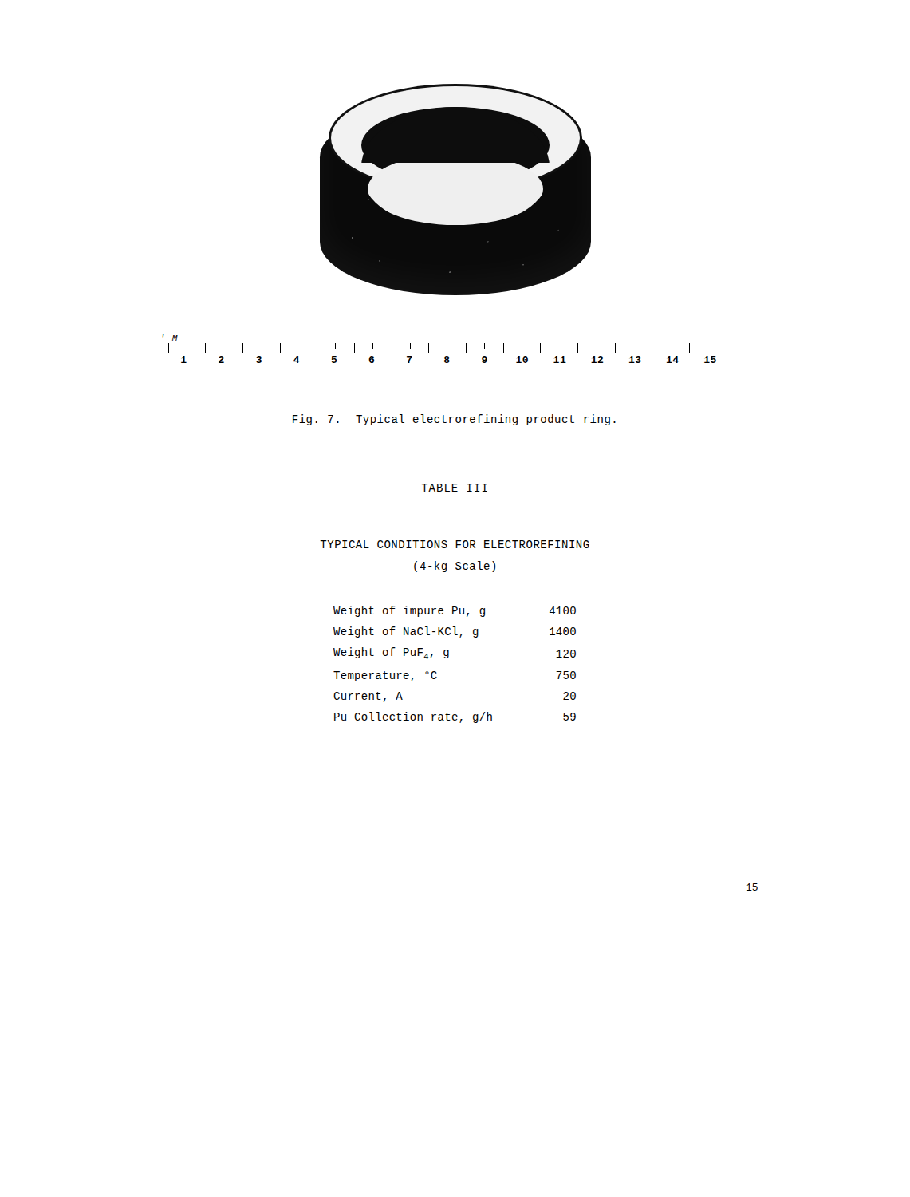' M
12345 678910 1112131415
Fig. 7. Typical electrorefining product ring.
TABLE III
TYPICAL CONDITIONS FOR ELECTROREFINING
(4-kg Scale)
| Weight of impure Pu, g | 4100 |
| Weight of NaCl-KCl, g | 1400 |
| Weight of PuF 4 , g | 120 |
| Temperature, °C | 750 |
| Current, A | 20 |
| Pu Collection rate, g/h | 59 |
15